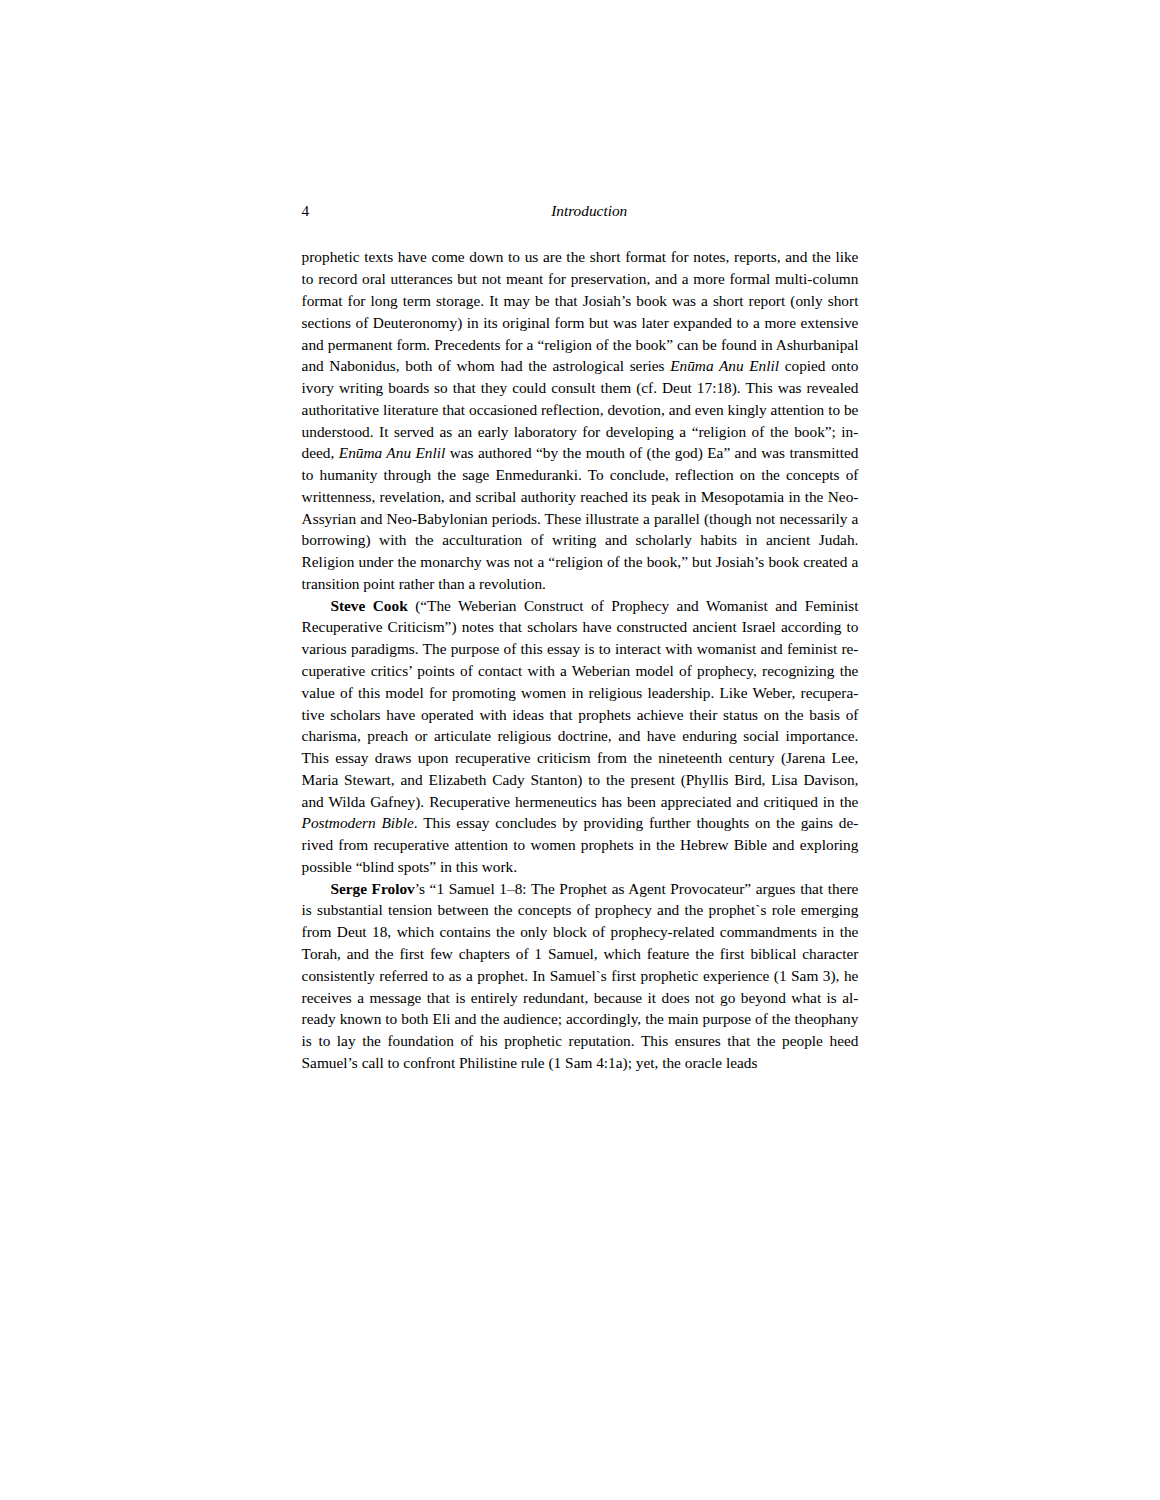4 Introduction
prophetic texts have come down to us are the short format for notes, reports, and the like to record oral utterances but not meant for preservation, and a more formal multi-column format for long term storage. It may be that Josiah’s book was a short report (only short sections of Deuteronomy) in its original form but was later expanded to a more extensive and permanent form. Precedents for a “religion of the book” can be found in Ashurbanipal and Nabonidus, both of whom had the astrological series Enūma Anu Enlil copied onto ivory writing boards so that they could consult them (cf. Deut 17:18). This was revealed authoritative literature that occasioned reflection, devotion, and even kingly attention to be understood. It served as an early laboratory for developing a “religion of the book”; indeed, Enūma Anu Enlil was authored “by the mouth of (the god) Ea” and was transmitted to humanity through the sage Enmeduranki. To conclude, reflection on the concepts of writtenness, revelation, and scribal authority reached its peak in Mesopotamia in the Neo-Assyrian and Neo-Babylonian periods. These illustrate a parallel (though not necessarily a borrowing) with the acculturation of writing and scholarly habits in ancient Judah. Religion under the monarchy was not a “religion of the book,” but Josiah’s book created a transition point rather than a revolution.
Steve Cook (“The Weberian Construct of Prophecy and Womanist and Feminist Recuperative Criticism”) notes that scholars have constructed ancient Israel according to various paradigms. The purpose of this essay is to interact with womanist and feminist recuperative critics’ points of contact with a Weberian model of prophecy, recognizing the value of this model for promoting women in religious leadership. Like Weber, recuperative scholars have operated with ideas that prophets achieve their status on the basis of charisma, preach or articulate religious doctrine, and have enduring social importance. This essay draws upon recuperative criticism from the nineteenth century (Jarena Lee, Maria Stewart, and Elizabeth Cady Stanton) to the present (Phyllis Bird, Lisa Davison, and Wilda Gafney). Recuperative hermeneutics has been appreciated and critiqued in the Postmodern Bible. This essay concludes by providing further thoughts on the gains derived from recuperative attention to women prophets in the Hebrew Bible and exploring possible “blind spots” in this work.
Serge Frolov’s “1 Samuel 1–8: The Prophet as Agent Provocateur” argues that there is substantial tension between the concepts of prophecy and the prophet`s role emerging from Deut 18, which contains the only block of prophecy-related commandments in the Torah, and the first few chapters of 1 Samuel, which feature the first biblical character consistently referred to as a prophet. In Samuel`s first prophetic experience (1 Sam 3), he receives a message that is entirely redundant, because it does not go beyond what is already known to both Eli and the audience; accordingly, the main purpose of the theophany is to lay the foundation of his prophetic reputation. This ensures that the people heed Samuel’s call to confront Philistine rule (1 Sam 4:1a); yet, the oracle leads